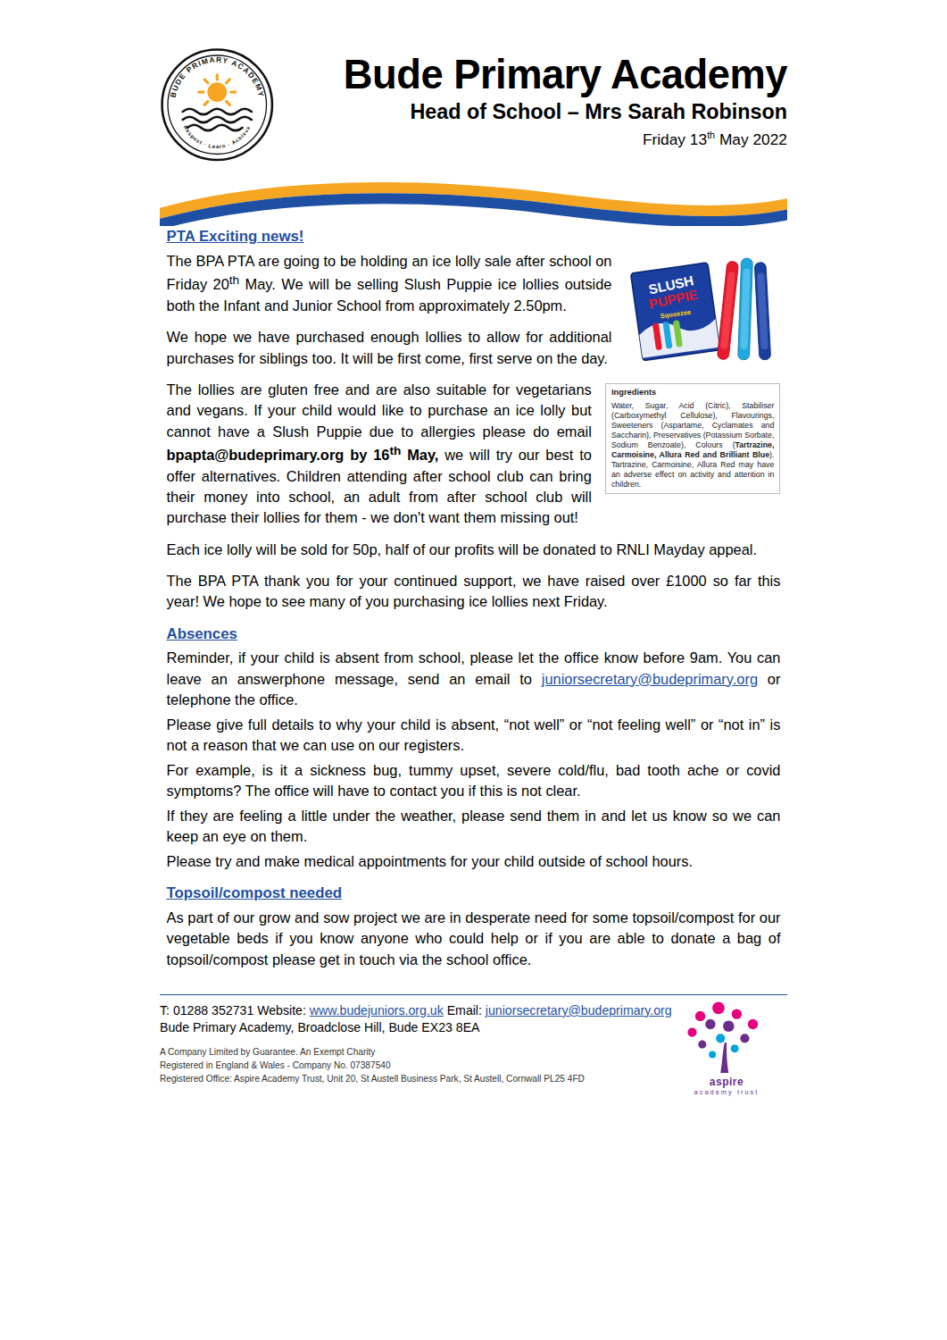BUDE PRIMARY ACADEMY Respect · Learn · Achieve
Bude Primary Academy
Head of School – Mrs Sarah Robinson
Friday 13th May 2022
PTA Exciting news!
SLUSH PUPPIE Squeezee
The BPA PTA are going to be holding an ice lolly sale after school on Friday 20th May. We will be selling Slush Puppie ice lollies outside both the Infant and Junior School from approximately 2.50pm.
We hope we have purchased enough lollies to allow for additional purchases for siblings too. It will be first come, first serve on the day.
Ingredients
Water, Sugar, Acid (Citric), Stabiliser (Carboxymethyl Cellulose), Flavourings, Sweeteners (Aspartame, Cyclamates and Saccharin), Preservatives (Potassium Sorbate, Sodium Benzoate), Colours (Tartrazine, Carmoisine, Allura Red and Brilliant Blue). Tartrazine, Carmoisine, Allura Red may have an adverse effect on activity and attention in children.
The lollies are gluten free and are also suitable for vegetarians and vegans. If your child would like to purchase an ice lolly but cannot have a Slush Puppie due to allergies please do email bpapta@budeprimary.org by 16th May, we will try our best to offer alternatives. Children attending after school club can bring their money into school, an adult from after school club will purchase their lollies for them - we don't want them missing out!
Each ice lolly will be sold for 50p, half of our profits will be donated to RNLI Mayday appeal.
The BPA PTA thank you for your continued support, we have raised over £1000 so far this year! We hope to see many of you purchasing ice lollies next Friday.
Absences
Reminder, if your child is absent from school, please let the office know before 9am. You can leave an answerphone message, send an email to juniorsecretary@budeprimary.org or telephone the office.
Please give full details to why your child is absent, “not well” or “not feeling well” or “not in” is not a reason that we can use on our registers.
For example, is it a sickness bug, tummy upset, severe cold/flu, bad tooth ache or covid symptoms? The office will have to contact you if this is not clear.
If they are feeling a little under the weather, please send them in and let us know so we can keep an eye on them.
Please try and make medical appointments for your child outside of school hours.
Topsoil/compost needed
As part of our grow and sow project we are in desperate need for some topsoil/compost for our vegetable beds if you know anyone who could help or if you are able to donate a bag of topsoil/compost please get in touch via the school office.
T: 01288 352731 Website: www.budejuniors.org.uk Email: juniorsecretary@budeprimary.org
Bude Primary Academy, Broadclose Hill, Bude EX23 8EA
A Company Limited by Guarantee. An Exempt Charity
Registered in England & Wales - Company No. 07387540
Registered Office: Aspire Academy Trust, Unit 20, St Austell Business Park, St Austell, Cornwall PL25 4FD
aspireacademy trust